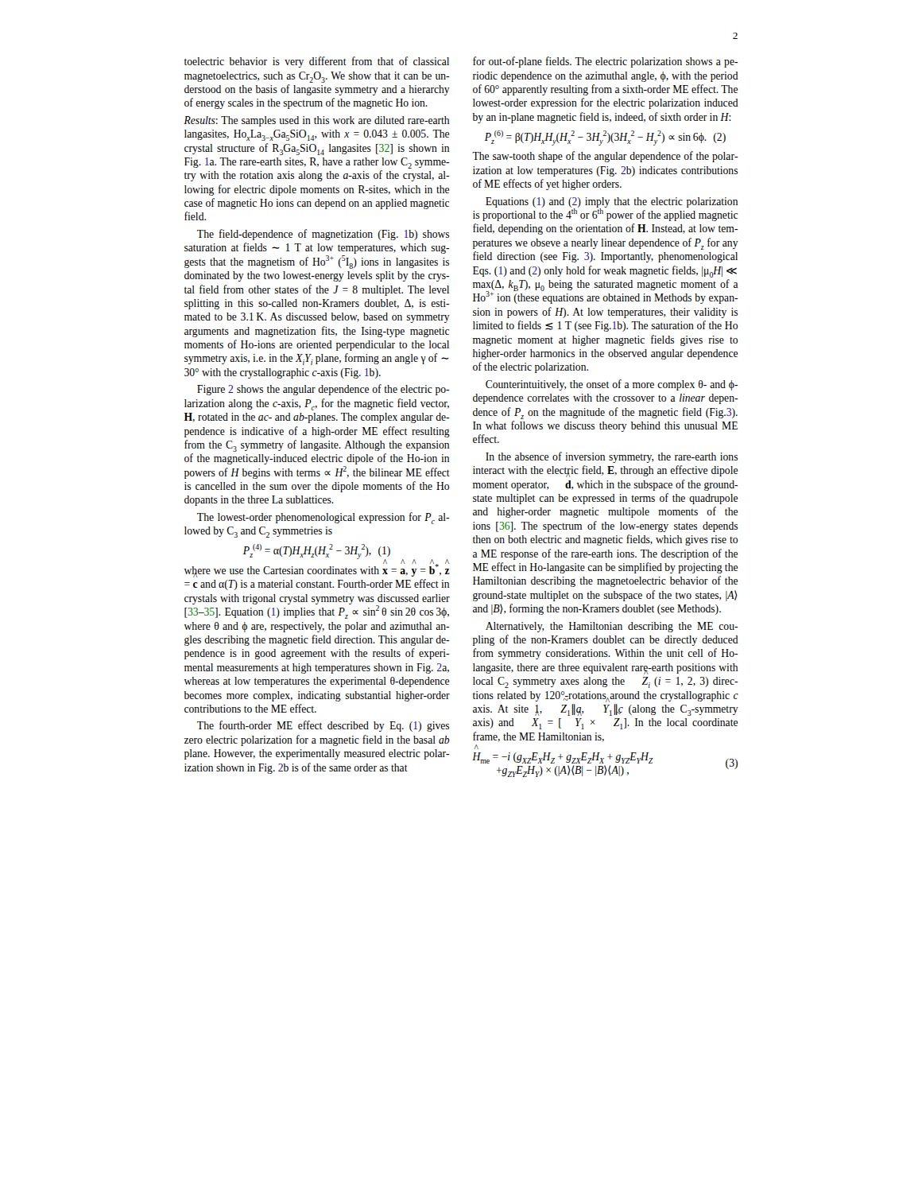2
toelectric behavior is very different from that of classical magnetoelectrics, such as Cr2O3. We show that it can be understood on the basis of langasite symmetry and a hierarchy of energy scales in the spectrum of the magnetic Ho ion.
Results: The samples used in this work are diluted rare-earth langasites, HoxLa3−xGa5SiO14, with x = 0.043 ± 0.005. The crystal structure of R3Ga5SiO14 langasites [32] is shown in Fig. 1a. The rare-earth sites, R, have a rather low C2 symmetry with the rotation axis along the a-axis of the crystal, allowing for electric dipole moments on R-sites, which in the case of magnetic Ho ions can depend on an applied magnetic field.
The field-dependence of magnetization (Fig. 1b) shows saturation at fields ∼ 1 T at low temperatures, which suggests that the magnetism of Ho3+ (5I8) ions in langasites is dominated by the two lowest-energy levels split by the crystal field from other states of the J = 8 multiplet. The level splitting in this so-called non-Kramers doublet, Δ, is estimated to be 3.1 K. As discussed below, based on symmetry arguments and magnetization fits, the Ising-type magnetic moments of Ho-ions are oriented perpendicular to the local symmetry axis, i.e. in the XiYi plane, forming an angle γ of ∼ 30° with the crystallographic c-axis (Fig. 1b).
Figure 2 shows the angular dependence of the electric polarization along the c-axis, Pc, for the magnetic field vector, H, rotated in the ac- and ab-planes. The complex angular dependence is indicative of a high-order ME effect resulting from the C3 symmetry of langasite. Although the expansion of the magnetically-induced electric dipole of the Ho-ion in powers of H begins with terms ∝ H2, the bilinear ME effect is cancelled in the sum over the dipole moments of the Ho dopants in the three La sublattices.
The lowest-order phenomenological expression for Pc allowed by C3 and C2 symmetries is
Pz(4) = α(T)HxHz(Hx2 − 3Hy2), (1)
where we use the Cartesian coordinates with ^x = ^a, ^y = ^b*, ^z = ^c and α(T) is a material constant. Fourth-order ME effect in crystals with trigonal crystal symmetry was discussed earlier [33–35]. Equation (1) implies that Pz ∝ sin2 θ sin 2θ cos 3ϕ, where θ and ϕ are, respectively, the polar and azimuthal angles describing the magnetic field direction. This angular dependence is in good agreement with the results of experimental measurements at high temperatures shown in Fig. 2a, whereas at low temperatures the experimental θ-dependence becomes more complex, indicating substantial higher-order contributions to the ME effect.
The fourth-order ME effect described by Eq. (1) gives zero electric polarization for a magnetic field in the basal ab plane. However, the experimentally measured electric polarization shown in Fig. 2b is of the same order as that
for out-of-plane fields. The electric polarization shows a periodic dependence on the azimuthal angle, ϕ, with the period of 60° apparently resulting from a sixth-order ME effect. The lowest-order expression for the electric polarization induced by an in-plane magnetic field is, indeed, of sixth order in H:
Pz(6) = β(T)HxHy(Hx2 − 3Hy2)(3Hx2 − Hy2) ∝ sin 6ϕ. (2)
The saw-tooth shape of the angular dependence of the polarization at low temperatures (Fig. 2b) indicates contributions of ME effects of yet higher orders.
Equations (1) and (2) imply that the electric polarization is proportional to the 4th or 6th power of the applied magnetic field, depending on the orientation of H. Instead, at low temperatures we obseve a nearly linear dependence of Pz for any field direction (see Fig. 3). Importantly, phenomenological Eqs. (1) and (2) only hold for weak magnetic fields, |μ0H| ≪ max(Δ, kBT), μ0 being the saturated magnetic moment of a Ho3+ ion (these equations are obtained in Methods by expansion in powers of H). At low temperatures, their validity is limited to fields ≲ 1 T (see Fig.1b). The saturation of the Ho magnetic moment at higher magnetic fields gives rise to higher-order harmonics in the observed angular dependence of the electric polarization.
Counterintuitively, the onset of a more complex θ- and ϕ-dependence correlates with the crossover to a linear dependence of Pz on the magnitude of the magnetic field (Fig.3). In what follows we discuss theory behind this unusual ME effect.
In the absence of inversion symmetry, the rare-earth ions interact with the electric field, E, through an effective dipole moment operator, ^d, which in the subspace of the ground-state multiplet can be expressed in terms of the quadrupole and higher-order magnetic multipole moments of the ions [36]. The spectrum of the low-energy states depends then on both electric and magnetic fields, which gives rise to a ME response of the rare-earth ions. The description of the ME effect in Ho-langasite can be simplified by projecting the Hamiltonian describing the magnetoelectric behavior of the ground-state multiplet on the subspace of the two states, |A⟩ and |B⟩, forming the non-Kramers doublet (see Methods).
Alternatively, the Hamiltonian describing the ME coupling of the non-Kramers doublet can be directly deduced from symmetry considerations. Within the unit cell of Ho-langasite, there are three equivalent rare-earth positions with local C2 symmetry axes along the ^Zi (i = 1, 2, 3) directions related by 120°-rotations around the crystallographic c axis. At site 1, ~Z1∥a, ^Y1∥c (along the C3-symmetry axis) and ^X1 = [^Y1 × ~Z1]. In the local coordinate frame, the ME Hamiltonian is,
^Hme = −i (gXZEXHZ + gZXEZHX + gYZEYHZ
+gZYEZHY) × (|A⟩⟨B| − |B⟩⟨A|) ,
(3)